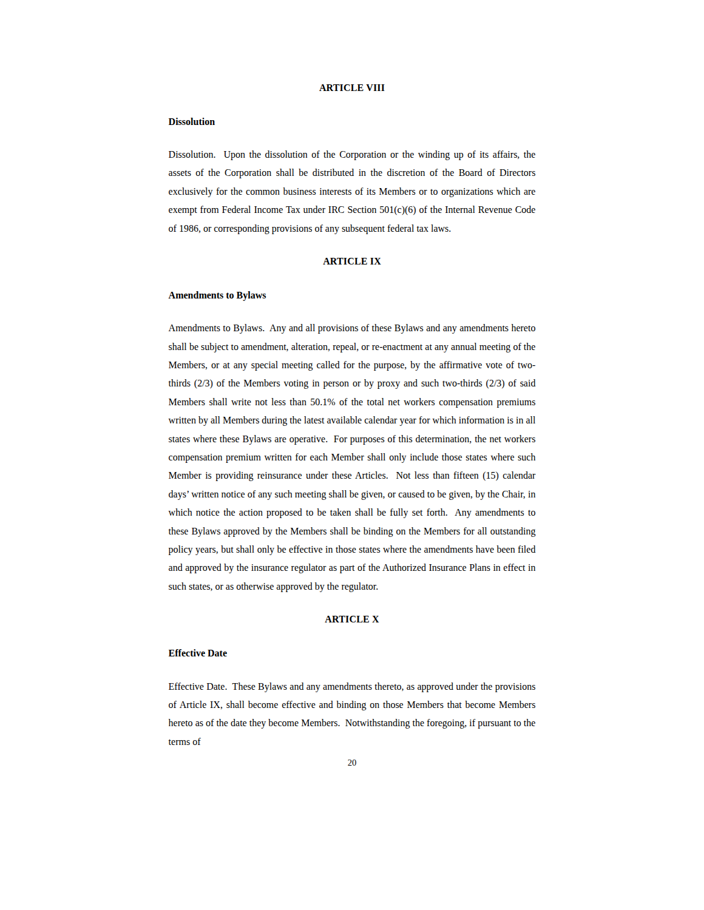ARTICLE VIII
Dissolution
Dissolution. Upon the dissolution of the Corporation or the winding up of its affairs, the assets of the Corporation shall be distributed in the discretion of the Board of Directors exclusively for the common business interests of its Members or to organizations which are exempt from Federal Income Tax under IRC Section 501(c)(6) of the Internal Revenue Code of 1986, or corresponding provisions of any subsequent federal tax laws.
ARTICLE IX
Amendments to Bylaws
Amendments to Bylaws. Any and all provisions of these Bylaws and any amendments hereto shall be subject to amendment, alteration, repeal, or re-enactment at any annual meeting of the Members, or at any special meeting called for the purpose, by the affirmative vote of two-thirds (2/3) of the Members voting in person or by proxy and such two-thirds (2/3) of said Members shall write not less than 50.1% of the total net workers compensation premiums written by all Members during the latest available calendar year for which information is in all states where these Bylaws are operative. For purposes of this determination, the net workers compensation premium written for each Member shall only include those states where such Member is providing reinsurance under these Articles. Not less than fifteen (15) calendar days’ written notice of any such meeting shall be given, or caused to be given, by the Chair, in which notice the action proposed to be taken shall be fully set forth. Any amendments to these Bylaws approved by the Members shall be binding on the Members for all outstanding policy years, but shall only be effective in those states where the amendments have been filed and approved by the insurance regulator as part of the Authorized Insurance Plans in effect in such states, or as otherwise approved by the regulator.
ARTICLE X
Effective Date
Effective Date. These Bylaws and any amendments thereto, as approved under the provisions of Article IX, shall become effective and binding on those Members that become Members hereto as of the date they become Members. Notwithstanding the foregoing, if pursuant to the terms of
20